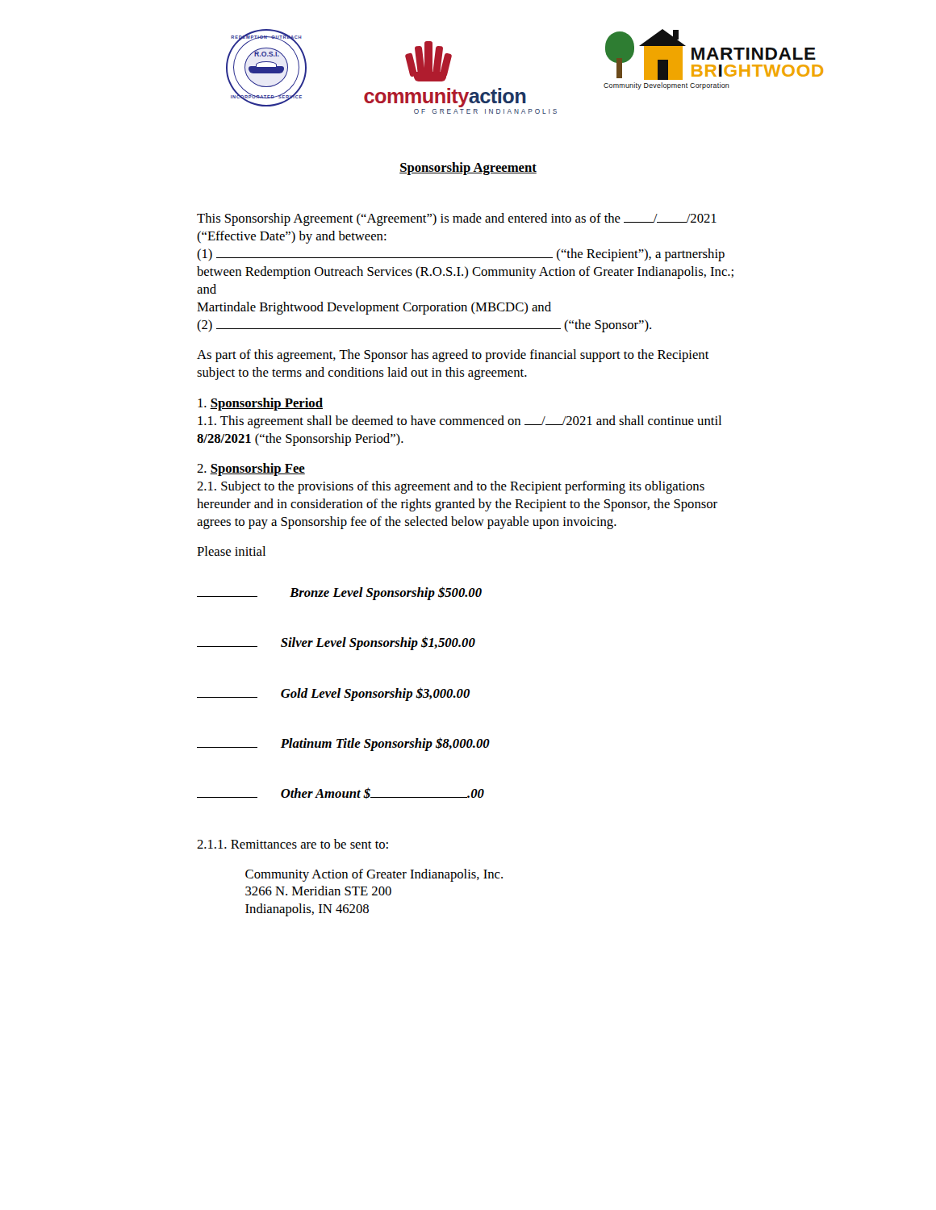REDEMPTION OUTREACH
R.O.S.I.
INCORPORATED SERVICE
communityaction
OF GREATER INDIANAPOLIS
MARTINDALE
BRIGHTWOOD
Community Development Corporation
Sponsorship Agreement
This Sponsorship Agreement (“Agreement”) is made and entered into as of the / /2021
(“Effective Date”) by and between:
(1) (“the Recipient”), a partnership
between Redemption Outreach Services (R.O.S.I.) Community Action of Greater Indianapolis, Inc.; and
Martindale Brightwood Development Corporation (MBCDC) and
(2) (“the Sponsor”).
As part of this agreement, The Sponsor has agreed to provide financial support to the Recipient subject to the terms and conditions laid out in this agreement.
1. Sponsorship Period
1.1. This agreement shall be deemed to have commenced on / /2021 and shall continue until
8/28/2021 (“the Sponsorship Period”).
2. Sponsorship Fee
2.1. Subject to the provisions of this agreement and to the Recipient performing its obligations hereunder and in consideration of the rights granted by the Recipient to the Sponsor, the Sponsor agrees to pay a Sponsorship fee of the selected below payable upon invoicing.
Please initial
Bronze Level Sponsorship $500.00
Silver Level Sponsorship $1,500.00
Gold Level Sponsorship $3,000.00
Platinum Title Sponsorship $8,000.00
Other Amount $ .00
2.1.1. Remittances are to be sent to:
Community Action of Greater Indianapolis, Inc.
3266 N. Meridian STE 200
Indianapolis, IN 46208